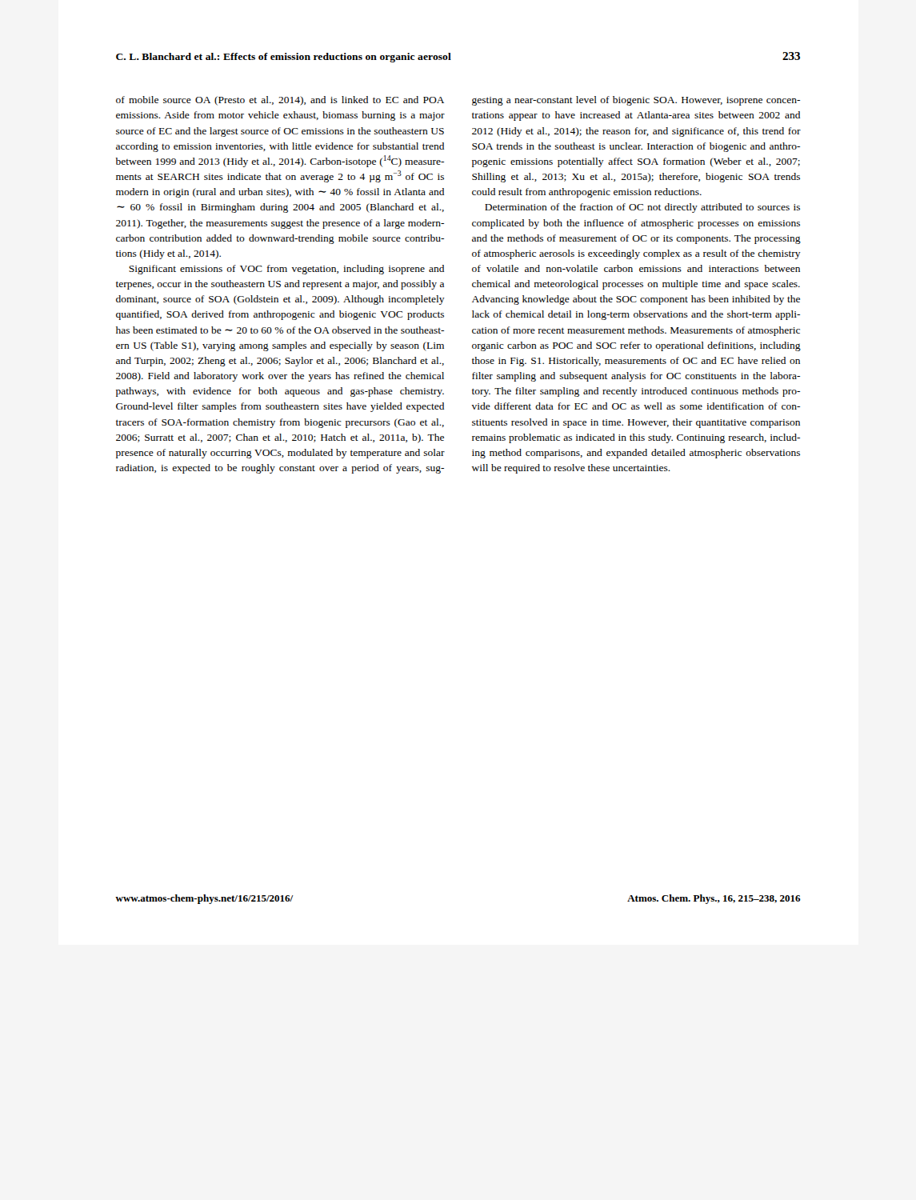C. L. Blanchard et al.: Effects of emission reductions on organic aerosol 233
of mobile source OA (Presto et al., 2014), and is linked to EC and POA emissions. Aside from motor vehicle exhaust, biomass burning is a major source of EC and the largest source of OC emissions in the southeastern US according to emission inventories, with little evidence for substantial trend between 1999 and 2013 (Hidy et al., 2014). Carbon-isotope (14C) measurements at SEARCH sites indicate that on average 2 to 4 µg m−3 of OC is modern in origin (rural and urban sites), with ∼ 40 % fossil in Atlanta and ∼ 60 % fossil in Birmingham during 2004 and 2005 (Blanchard et al., 2011). Together, the measurements suggest the presence of a large modern-carbon contribution added to downward-trending mobile source contributions (Hidy et al., 2014).
Significant emissions of VOC from vegetation, including isoprene and terpenes, occur in the southeastern US and represent a major, and possibly a dominant, source of SOA (Goldstein et al., 2009). Although incompletely quantified, SOA derived from anthropogenic and biogenic VOC products has been estimated to be ∼ 20 to 60 % of the OA observed in the southeastern US (Table S1), varying among samples and especially by season (Lim and Turpin, 2002; Zheng et al., 2006; Saylor et al., 2006; Blanchard et al., 2008). Field and laboratory work over the years has refined the chemical pathways, with evidence for both aqueous and gas-phase chemistry. Ground-level filter samples from southeastern sites have yielded expected tracers of SOA-formation chemistry from biogenic precursors (Gao et al., 2006; Surratt et al., 2007; Chan et al., 2010; Hatch et al., 2011a, b). The presence of naturally occurring VOCs, modulated by temperature and solar radiation, is expected to be roughly constant over a period of years, suggesting a near-constant level of biogenic SOA. However, isoprene concentrations appear to have increased at Atlanta-area sites between 2002 and 2012 (Hidy et al., 2014); the reason for, and significance of, this trend for SOA trends in the southeast is unclear. Interaction of biogenic and anthropogenic emissions potentially affect SOA formation (Weber et al., 2007; Shilling et al., 2013; Xu et al., 2015a); therefore, biogenic SOA trends could result from anthropogenic emission reductions.
Determination of the fraction of OC not directly attributed to sources is complicated by both the influence of atmospheric processes on emissions and the methods of measurement of OC or its components. The processing of atmospheric aerosols is exceedingly complex as a result of the chemistry of volatile and non-volatile carbon emissions and interactions between chemical and meteorological processes on multiple time and space scales. Advancing knowledge about the SOC component has been inhibited by the lack of chemical detail in long-term observations and the short-term application of more recent measurement methods. Measurements of atmospheric organic carbon as POC and SOC refer to operational definitions, including those in Fig. S1. Historically, measurements of OC and EC have relied on filter sampling and subsequent analysis for OC constituents in the laboratory. The filter sampling and recently introduced continuous methods provide different data for EC and OC as well as some identification of constituents resolved in space in time. However, their quantitative comparison remains problematic as indicated in this study. Continuing research, including method comparisons, and expanded detailed atmospheric observations will be required to resolve these uncertainties.
www.atmos-chem-phys.net/16/215/2016/ Atmos. Chem. Phys., 16, 215–238, 2016